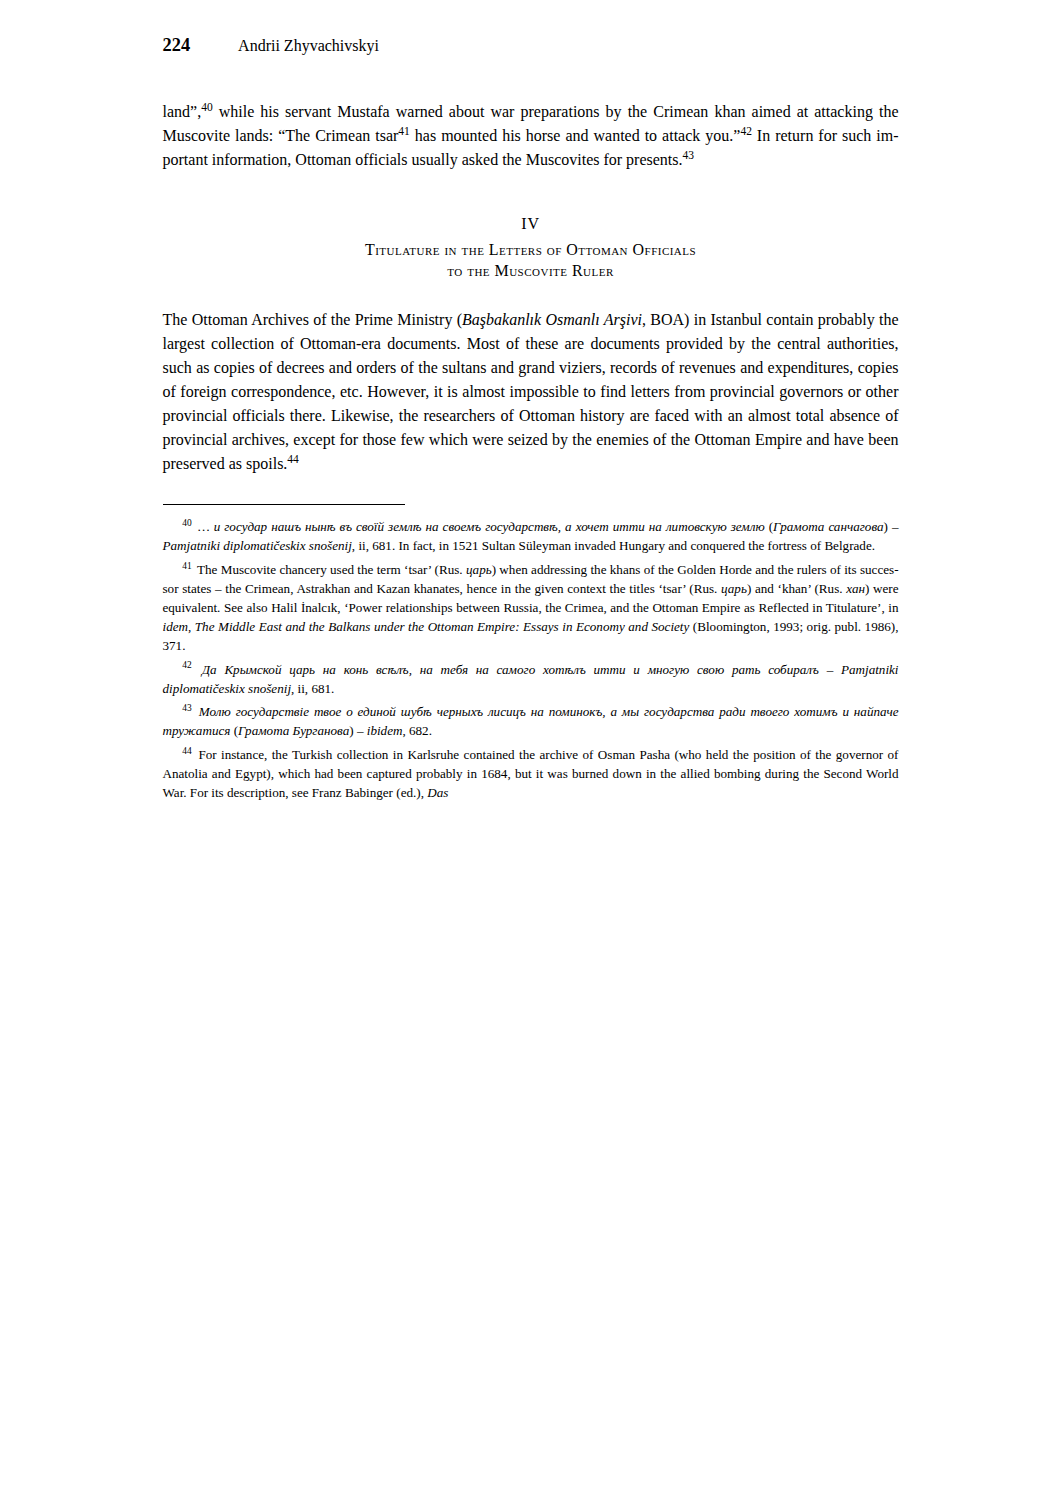224 Andrii Zhyvachivskyi
land”,40 while his servant Mustafa warned about war preparations by the Crimean khan aimed at attacking the Muscovite lands: “The Crimean tsar41 has mounted his horse and wanted to attack you.”42 In return for such important information, Ottoman officials usually asked the Muscovites for presents.43
IV
Titulature in the Letters of Ottoman Officials
to the Muscovite Ruler
The Ottoman Archives of the Prime Ministry (Başbakanlık Osmanlı Arşivi, BOA) in Istanbul contain probably the largest collection of Ottoman-era documents. Most of these are documents provided by the central authorities, such as copies of decrees and orders of the sultans and grand viziers, records of revenues and expenditures, copies of foreign correspondence, etc. However, it is almost impossible to find letters from provincial governors or other provincial officials there. Likewise, the researchers of Ottoman history are faced with an almost total absence of provincial archives, except for those few which were seized by the enemies of the Ottoman Empire and have been preserved as spoils.44
40 … и государ нашъ нынѣ въ своїй землѣ на своемъ государствѣ, а хочет итти на литовскую землю (Грамота санчагова) – Pamjatniki diplomatičeskix snošenij, ii, 681. In fact, in 1521 Sultan Süleyman invaded Hungary and conquered the fortress of Belgrade.
41 The Muscovite chancery used the term ‘tsar’ (Rus. царь) when addressing the khans of the Golden Horde and the rulers of its successor states – the Crimean, Astrakhan and Kazan khanates, hence in the given context the titles ‘tsar’ (Rus. царь) and ‘khan’ (Rus. хан) were equivalent. See also Halil İnalcık, ‘Power relationships between Russia, the Crimea, and the Ottoman Empire as Reflected in Titulature’, in idem, The Middle East and the Balkans under the Ottoman Empire: Essays in Economy and Society (Bloomington, 1993; orig. publ. 1986), 371.
42 Да Крымской царь на конь всѣлъ, на тебя на самого хотѣлъ итти и многую свою рать собиралъ – Pamjatniki diplomatičeskix snošenij, ii, 681.
43 Молю государствіе твое о единой шубѣ черныхъ лисицъ на поминокъ, а мы государства ради твоего хотимъ и найпаче тружатися (Грамота Бурганова) – ibidem, 682.
44 For instance, the Turkish collection in Karlsruhe contained the archive of Osman Pasha (who held the position of the governor of Anatolia and Egypt), which had been captured probably in 1684, but it was burned down in the allied bombing during the Second World War. For its description, see Franz Babinger (ed.), Das